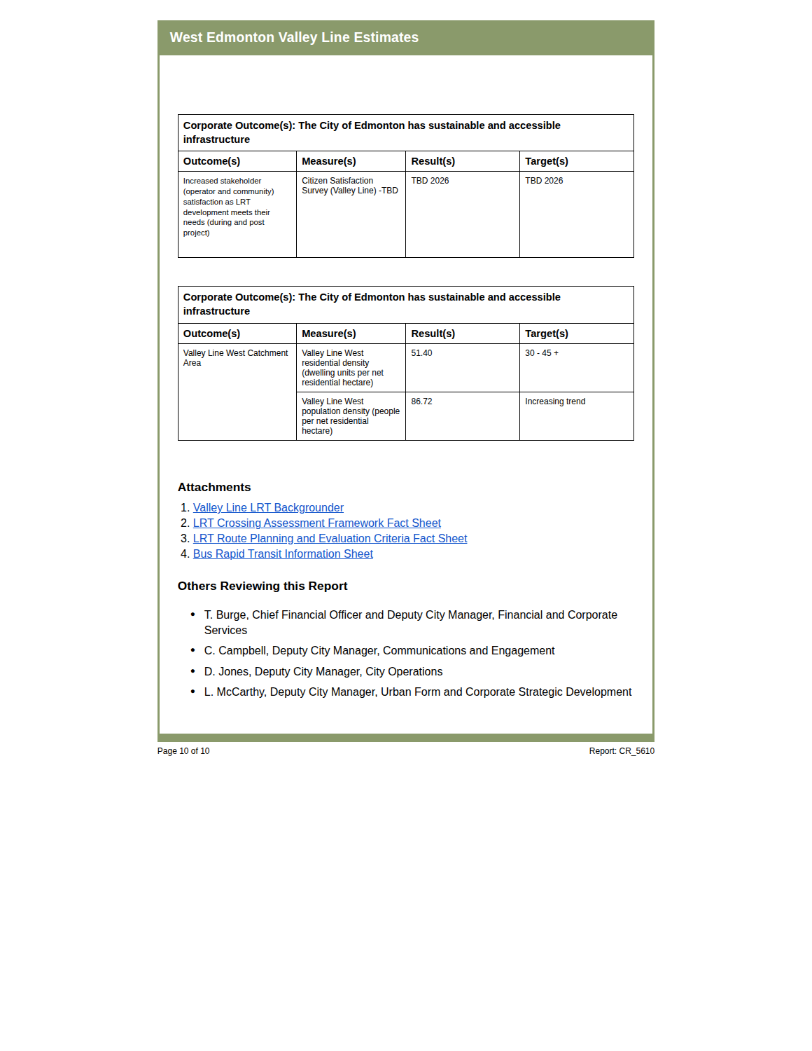West Edmonton Valley Line Estimates
| Corporate Outcome(s): The City of Edmonton has sustainable and accessible infrastructure |
| Outcome(s) | Measure(s) | Result(s) | Target(s) |
| Increased stakeholder (operator and community) satisfaction as LRT development meets their needs (during and post project) | Citizen Satisfaction Survey (Valley Line) -TBD | TBD 2026 | TBD 2026 |
| Corporate Outcome(s): The City of Edmonton has sustainable and accessible infrastructure |
| Outcome(s) | Measure(s) | Result(s) | Target(s) |
| Valley Line West Catchment Area | Valley Line West residential density (dwelling units per net residential hectare) | 51.40 | 30 - 45 + |
| Valley Line West population density (people per net residential hectare) | 86.72 | Increasing trend |
Attachments
Valley Line LRT Backgrounder
LRT Crossing Assessment Framework Fact Sheet
LRT Route Planning and Evaluation Criteria Fact Sheet
Bus Rapid Transit Information Sheet
Others Reviewing this Report
T. Burge, Chief Financial Officer and Deputy City Manager, Financial and Corporate Services
C. Campbell, Deputy City Manager, Communications and Engagement
D. Jones, Deputy City Manager, City Operations
L. McCarthy, Deputy City Manager, Urban Form and Corporate Strategic Development
Page 10 of 10 Report: CR_5610